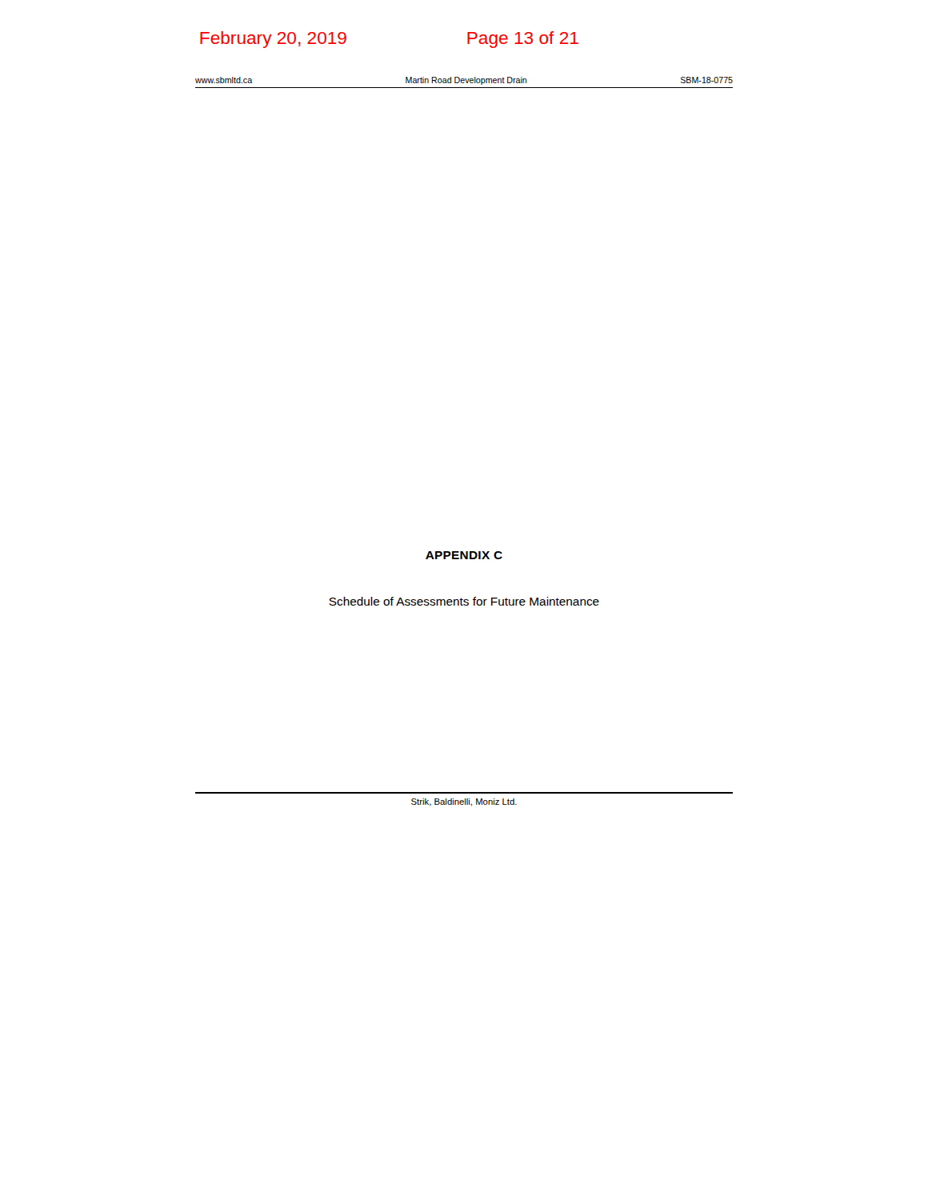February 20, 2019 Page 13 of 21
www.sbmltd.ca Martin Road Development Drain SBM-18-0775
APPENDIX C
Schedule of Assessments for Future Maintenance
Strik, Baldinelli, Moniz Ltd.